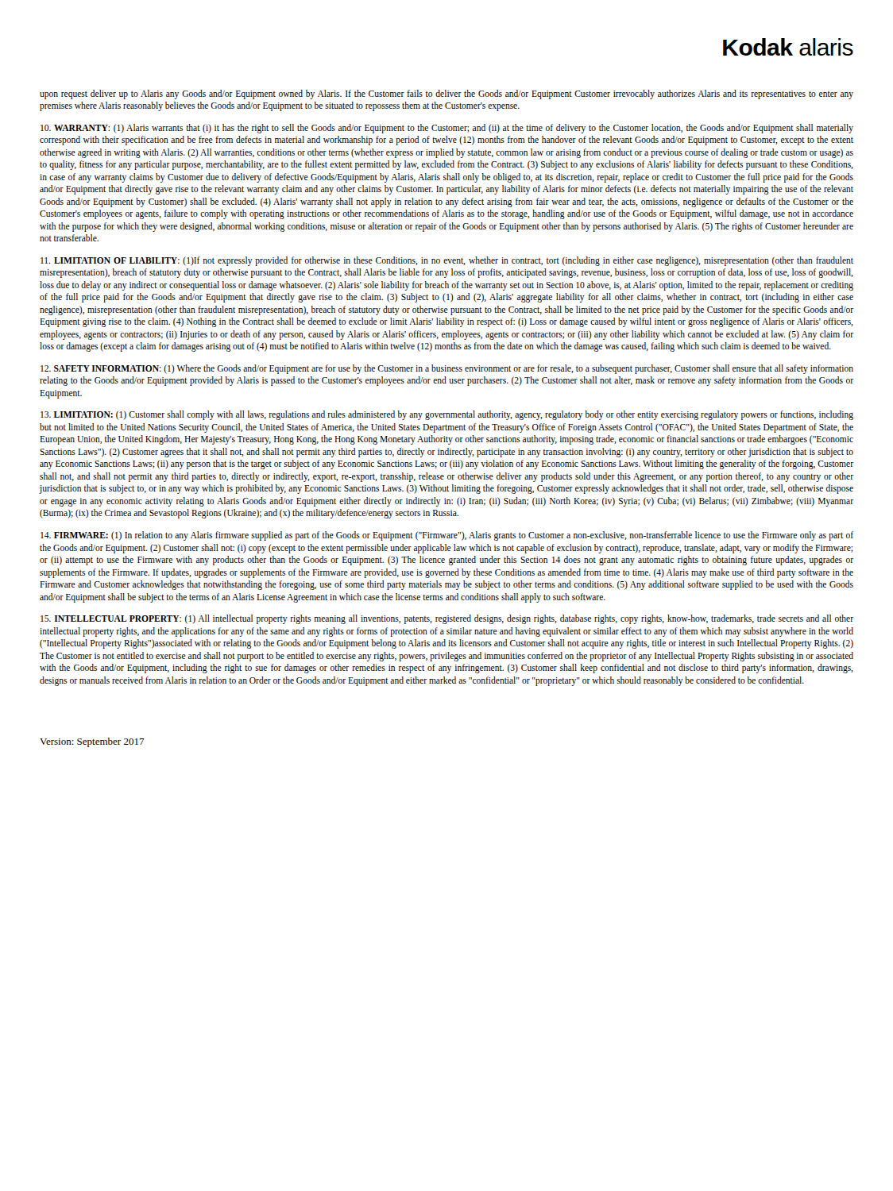Kodak alaris
upon request deliver up to Alaris any Goods and/or Equipment owned by Alaris. If the Customer fails to deliver the Goods and/or Equipment Customer irrevocably authorizes Alaris and its representatives to enter any premises where Alaris reasonably believes the Goods and/or Equipment to be situated to repossess them at the Customer's expense.
10. WARRANTY: (1) Alaris warrants that (i) it has the right to sell the Goods and/or Equipment to the Customer; and (ii) at the time of delivery to the Customer location, the Goods and/or Equipment shall materially correspond with their specification and be free from defects in material and workmanship for a period of twelve (12) months from the handover of the relevant Goods and/or Equipment to Customer, except to the extent otherwise agreed in writing with Alaris. (2) All warranties, conditions or other terms (whether express or implied by statute, common law or arising from conduct or a previous course of dealing or trade custom or usage) as to quality, fitness for any particular purpose, merchantability, are to the fullest extent permitted by law, excluded from the Contract. (3) Subject to any exclusions of Alaris' liability for defects pursuant to these Conditions, in case of any warranty claims by Customer due to delivery of defective Goods/Equipment by Alaris, Alaris shall only be obliged to, at its discretion, repair, replace or credit to Customer the full price paid for the Goods and/or Equipment that directly gave rise to the relevant warranty claim and any other claims by Customer. In particular, any liability of Alaris for minor defects (i.e. defects not materially impairing the use of the relevant Goods and/or Equipment by Customer) shall be excluded. (4) Alaris' warranty shall not apply in relation to any defect arising from fair wear and tear, the acts, omissions, negligence or defaults of the Customer or the Customer's employees or agents, failure to comply with operating instructions or other recommendations of Alaris as to the storage, handling and/or use of the Goods or Equipment, wilful damage, use not in accordance with the purpose for which they were designed, abnormal working conditions, misuse or alteration or repair of the Goods or Equipment other than by persons authorised by Alaris. (5) The rights of Customer hereunder are not transferable.
11. LIMITATION OF LIABILITY: (1)If not expressly provided for otherwise in these Conditions, in no event, whether in contract, tort (including in either case negligence), misrepresentation (other than fraudulent misrepresentation), breach of statutory duty or otherwise pursuant to the Contract, shall Alaris be liable for any loss of profits, anticipated savings, revenue, business, loss or corruption of data, loss of use, loss of goodwill, loss due to delay or any indirect or consequential loss or damage whatsoever. (2) Alaris' sole liability for breach of the warranty set out in Section 10 above, is, at Alaris' option, limited to the repair, replacement or crediting of the full price paid for the Goods and/or Equipment that directly gave rise to the claim. (3) Subject to (1) and (2), Alaris' aggregate liability for all other claims, whether in contract, tort (including in either case negligence), misrepresentation (other than fraudulent misrepresentation), breach of statutory duty or otherwise pursuant to the Contract, shall be limited to the net price paid by the Customer for the specific Goods and/or Equipment giving rise to the claim. (4) Nothing in the Contract shall be deemed to exclude or limit Alaris' liability in respect of: (i) Loss or damage caused by wilful intent or gross negligence of Alaris or Alaris' officers, employees, agents or contractors; (ii) Injuries to or death of any person, caused by Alaris or Alaris' officers, employees, agents or contractors; or (iii) any other liability which cannot be excluded at law. (5) Any claim for loss or damages (except a claim for damages arising out of (4) must be notified to Alaris within twelve (12) months as from the date on which the damage was caused, failing which such claim is deemed to be waived.
12. SAFETY INFORMATION: (1) Where the Goods and/or Equipment are for use by the Customer in a business environment or are for resale, to a subsequent purchaser, Customer shall ensure that all safety information relating to the Goods and/or Equipment provided by Alaris is passed to the Customer's employees and/or end user purchasers. (2) The Customer shall not alter, mask or remove any safety information from the Goods or Equipment.
13. LIMITATION: (1) Customer shall comply with all laws, regulations and rules administered by any governmental authority, agency, regulatory body or other entity exercising regulatory powers or functions, including but not limited to the United Nations Security Council, the United States of America, the United States Department of the Treasury's Office of Foreign Assets Control ("OFAC"), the United States Department of State, the European Union, the United Kingdom, Her Majesty's Treasury, Hong Kong, the Hong Kong Monetary Authority or other sanctions authority, imposing trade, economic or financial sanctions or trade embargoes ("Economic Sanctions Laws"). (2) Customer agrees that it shall not, and shall not permit any third parties to, directly or indirectly, participate in any transaction involving: (i) any country, territory or other jurisdiction that is subject to any Economic Sanctions Laws; (ii) any person that is the target or subject of any Economic Sanctions Laws; or (iii) any violation of any Economic Sanctions Laws. Without limiting the generality of the forgoing, Customer shall not, and shall not permit any third parties to, directly or indirectly, export, re-export, transship, release or otherwise deliver any products sold under this Agreement, or any portion thereof, to any country or other jurisdiction that is subject to, or in any way which is prohibited by, any Economic Sanctions Laws. (3) Without limiting the foregoing, Customer expressly acknowledges that it shall not order, trade, sell, otherwise dispose or engage in any economic activity relating to Alaris Goods and/or Equipment either directly or indirectly in: (i) Iran; (ii) Sudan; (iii) North Korea; (iv) Syria; (v) Cuba; (vi) Belarus; (vii) Zimbabwe; (viii) Myanmar (Burma); (ix) the Crimea and Sevastopol Regions (Ukraine); and (x) the military/defence/energy sectors in Russia.
14. FIRMWARE: (1) In relation to any Alaris firmware supplied as part of the Goods or Equipment ("Firmware"), Alaris grants to Customer a non-exclusive, non-transferrable licence to use the Firmware only as part of the Goods and/or Equipment. (2) Customer shall not: (i) copy (except to the extent permissible under applicable law which is not capable of exclusion by contract), reproduce, translate, adapt, vary or modify the Firmware; or (ii) attempt to use the Firmware with any products other than the Goods or Equipment. (3) The licence granted under this Section 14 does not grant any automatic rights to obtaining future updates, upgrades or supplements of the Firmware. If updates, upgrades or supplements of the Firmware are provided, use is governed by these Conditions as amended from time to time. (4) Alaris may make use of third party software in the Firmware and Customer acknowledges that notwithstanding the foregoing, use of some third party materials may be subject to other terms and conditions. (5) Any additional software supplied to be used with the Goods and/or Equipment shall be subject to the terms of an Alaris License Agreement in which case the license terms and conditions shall apply to such software.
15. INTELLECTUAL PROPERTY: (1) All intellectual property rights meaning all inventions, patents, registered designs, design rights, database rights, copy rights, know-how, trademarks, trade secrets and all other intellectual property rights, and the applications for any of the same and any rights or forms of protection of a similar nature and having equivalent or similar effect to any of them which may subsist anywhere in the world ("Intellectual Property Rights")associated with or relating to the Goods and/or Equipment belong to Alaris and its licensors and Customer shall not acquire any rights, title or interest in such Intellectual Property Rights. (2) The Customer is not entitled to exercise and shall not purport to be entitled to exercise any rights, powers, privileges and immunities conferred on the proprietor of any Intellectual Property Rights subsisting in or associated with the Goods and/or Equipment, including the right to sue for damages or other remedies in respect of any infringement. (3) Customer shall keep confidential and not disclose to third party's information, drawings, designs or manuals received from Alaris in relation to an Order or the Goods and/or Equipment and either marked as "confidential" or "proprietary" or which should reasonably be considered to be confidential.
Version: September 2017